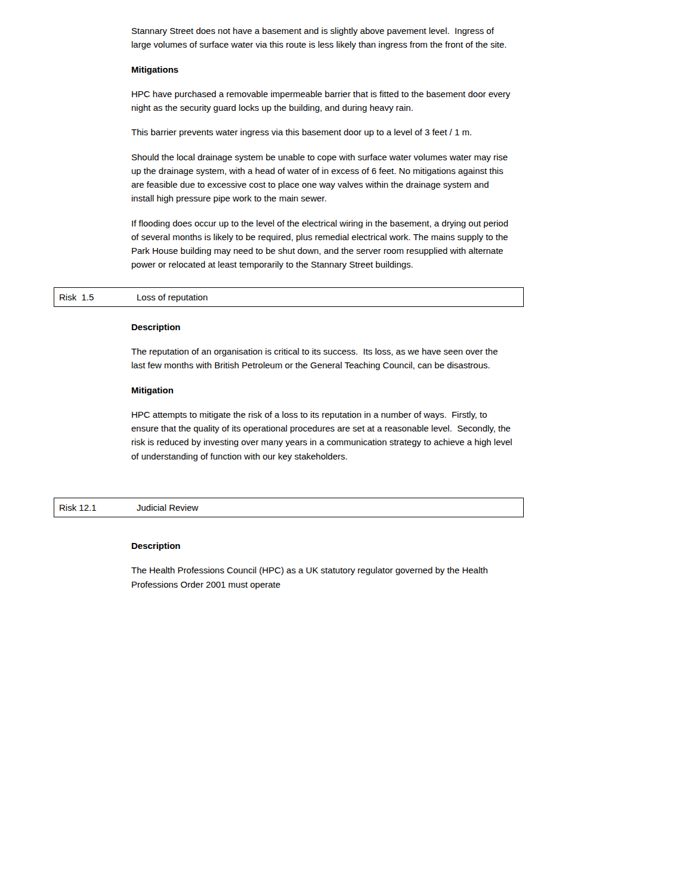Stannary Street does not have a basement and is slightly above pavement level. Ingress of large volumes of surface water via this route is less likely than ingress from the front of the site.
Mitigations
HPC have purchased a removable impermeable barrier that is fitted to the basement door every night as the security guard locks up the building, and during heavy rain.
This barrier prevents water ingress via this basement door up to a level of 3 feet / 1 m.
Should the local drainage system be unable to cope with surface water volumes water may rise up the drainage system, with a head of water of in excess of 6 feet. No mitigations against this are feasible due to excessive cost to place one way valves within the drainage system and install high pressure pipe work to the main sewer.
If flooding does occur up to the level of the electrical wiring in the basement, a drying out period of several months is likely to be required, plus remedial electrical work. The mains supply to the Park House building may need to be shut down, and the server room resupplied with alternate power or relocated at least temporarily to the Stannary Street buildings.
Risk 1.5 Loss of reputation
Description
The reputation of an organisation is critical to its success. Its loss, as we have seen over the last few months with British Petroleum or the General Teaching Council, can be disastrous.
Mitigation
HPC attempts to mitigate the risk of a loss to its reputation in a number of ways. Firstly, to ensure that the quality of its operational procedures are set at a reasonable level. Secondly, the risk is reduced by investing over many years in a communication strategy to achieve a high level of understanding of function with our key stakeholders.
Risk 12.1 Judicial Review
Description
The Health Professions Council (HPC) as a UK statutory regulator governed by the Health Professions Order 2001 must operate